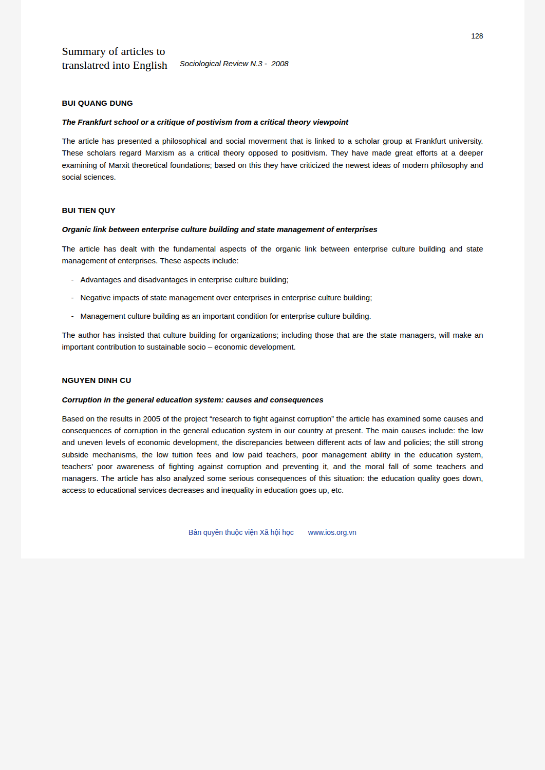128
Summary of articles to
translatred into English
Sociological Review N.3 - 2008
BUI QUANG DUNG
The Frankfurt school or a critique of postivism from a critical theory viewpoint
The article has presented a philosophical and social moverment that is linked to a scholar group at Frankfurt university. These scholars regard Marxism as a critical theory opposed to positivism. They have made great efforts at a deeper examining of Marxit theoretical foundations; based on this they have criticized the newest ideas of modern philosophy and social sciences.
BUI TIEN QUY
Organic link between enterprise culture building and state management of enterprises
The article has dealt with the fundamental aspects of the organic link between enterprise culture building and state management of enterprises. These aspects include:
Advantages and disadvantages in enterprise culture building;
Negative impacts of state management over enterprises in enterprise culture building;
Management culture building as an important condition for enterprise culture building.
The author has insisted that culture building for organizations; including those that are the state managers, will make an important contribution to sustainable socio – economic development.
NGUYEN DINH CU
Corruption in the general education system: causes and consequences
Based on the results in 2005 of the project “research to fight against corruption” the article has examined some causes and consequences of corruption in the general education system in our country at present. The main causes include: the low and uneven levels of economic development, the discrepancies between different acts of law and policies; the still strong subside mechanisms, the low tuition fees and low paid teachers, poor management ability in the education system, teachers’ poor awareness of fighting against corruption and preventing it, and the moral fall of some teachers and managers. The article has also analyzed some serious consequences of this situation: the education quality goes down, access to educational services decreases and inequality in education goes up, etc.
Bản quyền thuộc viện Xã hội họcwww.ios.org.vn